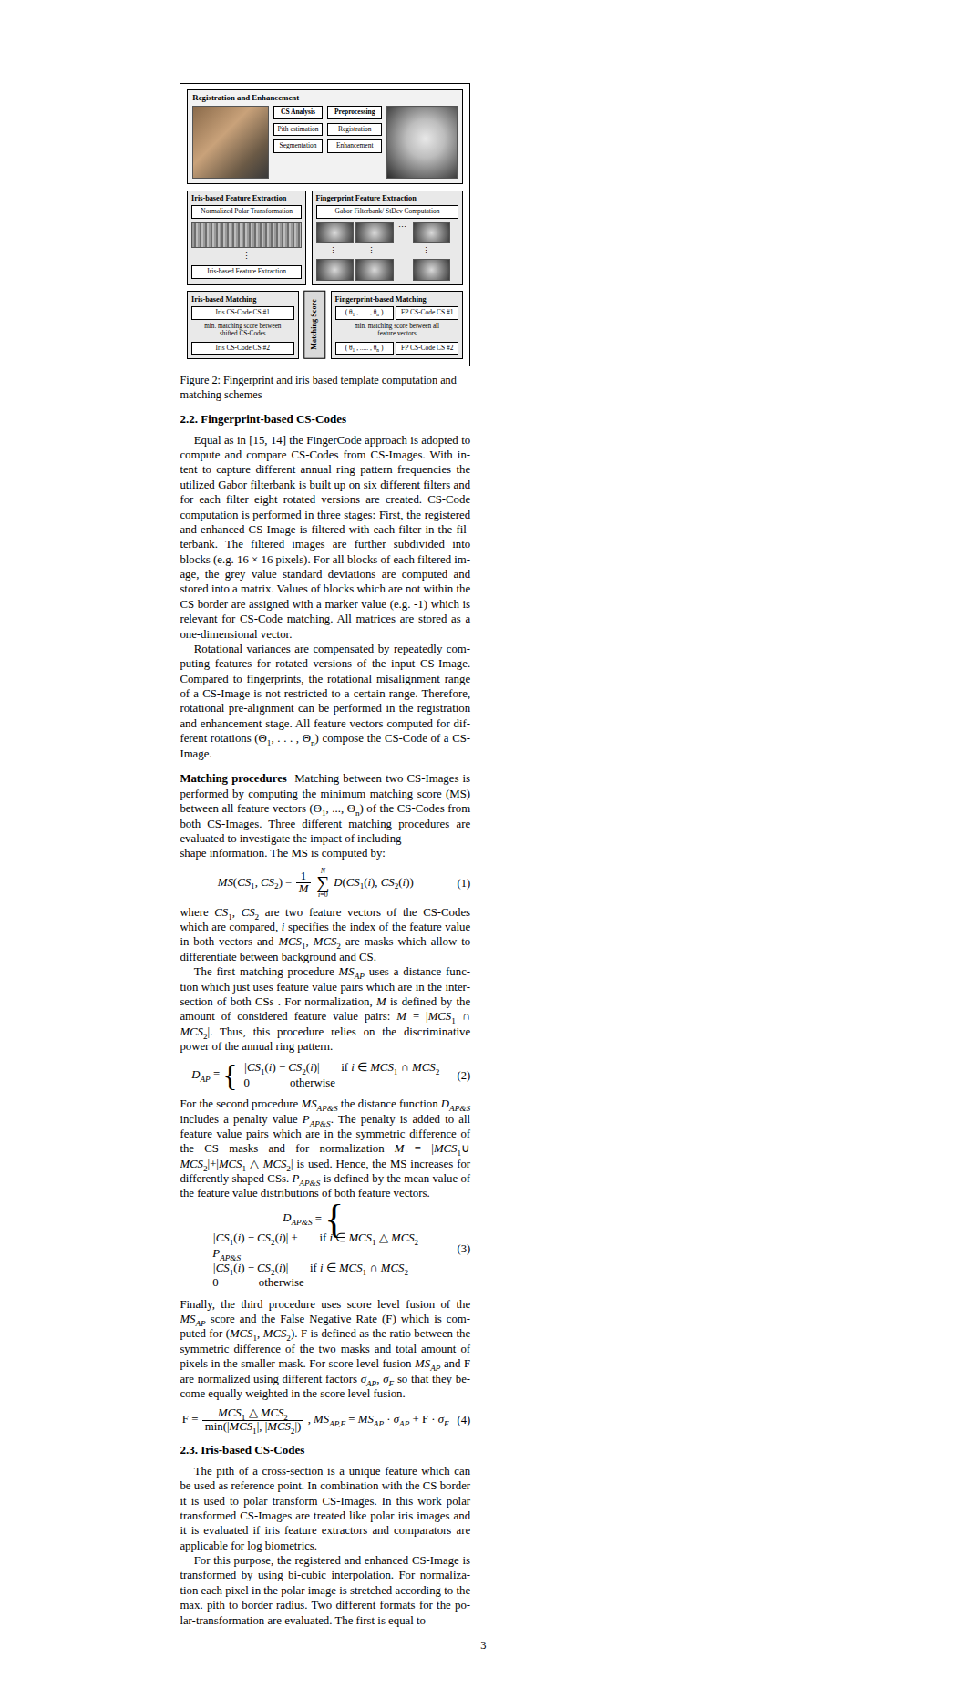Registration and Enhancement
CS Analysis
Pith estimation
Segmentation
Preprocessing
Registration
Enhancement
Iris-based Feature Extraction
Normalized Polar Transformation
⋮
Iris-based Feature Extraction
Fingerprint Feature Extraction
Gabor-Filterbank/ StDev Computation
⋯
⋮
⋮
⋮
⋯
Iris-based Matching
Iris CS-Code CS #1
min. matching score between
shifted CS-Codes
Iris CS-Code CS #2
Matching Score
Fingerprint-based Matching
( θ1 , ..... , θn )
FP CS-Code CS #1
min. matching score between all
feature vectors
( θ1 , ..... , θn )
FP CS-Code CS #2
Figure 2: Fingerprint and iris based template computation and matching schemes
2.2. Fingerprint-based CS-Codes
Equal as in [15, 14] the FingerCode approach is adopted to compute and compare CS-Codes from CS-Images. With intent to capture different annual ring pattern frequencies the utilized Gabor filterbank is built up on six different filters and for each filter eight rotated versions are created. CS-Code computation is performed in three stages: First, the registered and enhanced CS-Image is filtered with each filter in the filterbank. The filtered images are further subdivided into blocks (e.g. 16 × 16 pixels). For all blocks of each filtered image, the grey value standard deviations are computed and stored into a matrix. Values of blocks which are not within the CS border are assigned with a marker value (e.g. -1) which is relevant for CS-Code matching. All matrices are stored as a one-dimensional vector.
Rotational variances are compensated by repeatedly computing features for rotated versions of the input CS-Image. Compared to fingerprints, the rotational misalignment range of a CS-Image is not restricted to a certain range. Therefore, rotational pre-alignment can be performed in the registration and enhancement stage. All feature vectors computed for different rotations (Θ1, . . . , Θn) compose the CS-Code of a CS-Image.
Matching procedures Matching between two CS-Images is performed by computing the minimum matching score (MS) between all feature vectors (Θ1, ..., Θn) of the CS-Codes from both CS-Images. Three different matching procedures are evaluated to investigate the impact of including
shape information. The MS is computed by:
MS(CS1, CS2) = 1 M N∑i=0 D(CS1(i), CS2(i))
(1)
where CS1, CS2 are two feature vectors of the CS-Codes which are compared, i specifies the index of the feature value in both vectors and MCS1, MCS2 are masks which allow to differentiate between background and CS.
The first matching procedure MSAP uses a distance function which just uses feature value pairs which are in the intersection of both CSs . For normalization, M is defined by the amount of considered feature value pairs: M = |MCS1 ∩ MCS2|. Thus, this procedure relies on the discriminative power of the annual ring pattern.
DAP = { |CS1(i) − CS2(i)| if i ∈ MCS1 ∩ MCS2 0 otherwise
(2)
For the second procedure MSAP&S the distance function DAP&S includes a penalty value PAP&S. The penalty is added to all feature value pairs which are in the symmetric difference of the CS masks and for normalization M = |MCS1∪ MCS2|+|MCS1 △ MCS2| is used. Hence, the MS increases for differently shaped CSs. PAP&S is defined by the mean value of the feature value distributions of both feature vectors.
DAP&S = { |CS1(i) − CS2(i)| + if i ∈ MCS1 △ MCS2 PAP&S |CS1(i) − CS2(i)| if i ∈ MCS1 ∩ MCS2 0 otherwise
(3)
Finally, the third procedure uses score level fusion of the MSAP score and the False Negative Rate (F) which is computed for (MCS1, MCS2). F is defined as the ratio between the symmetric difference of the two masks and total amount of pixels in the smaller mask. For score level fusion MSAP and F are normalized using different factors σAP, σF so that they become equally weighted in the score level fusion.
F = MCS1 △ MCS2 min(|MCS1|, |MCS2|) , MSAP,F = MSAP · σAP + F · σF
(4)
2.3. Iris-based CS-Codes
The pith of a cross-section is a unique feature which can be used as reference point. In combination with the CS border it is used to polar transform CS-Images. In this work polar transformed CS-Images are treated like polar iris images and it is evaluated if iris feature extractors and comparators are applicable for log biometrics.
For this purpose, the registered and enhanced CS-Image is transformed by using bi-cubic interpolation. For normalization each pixel in the polar image is stretched according to the max. pith to border radius. Two different formats for the polar-transformation are evaluated. The first is equal to
3